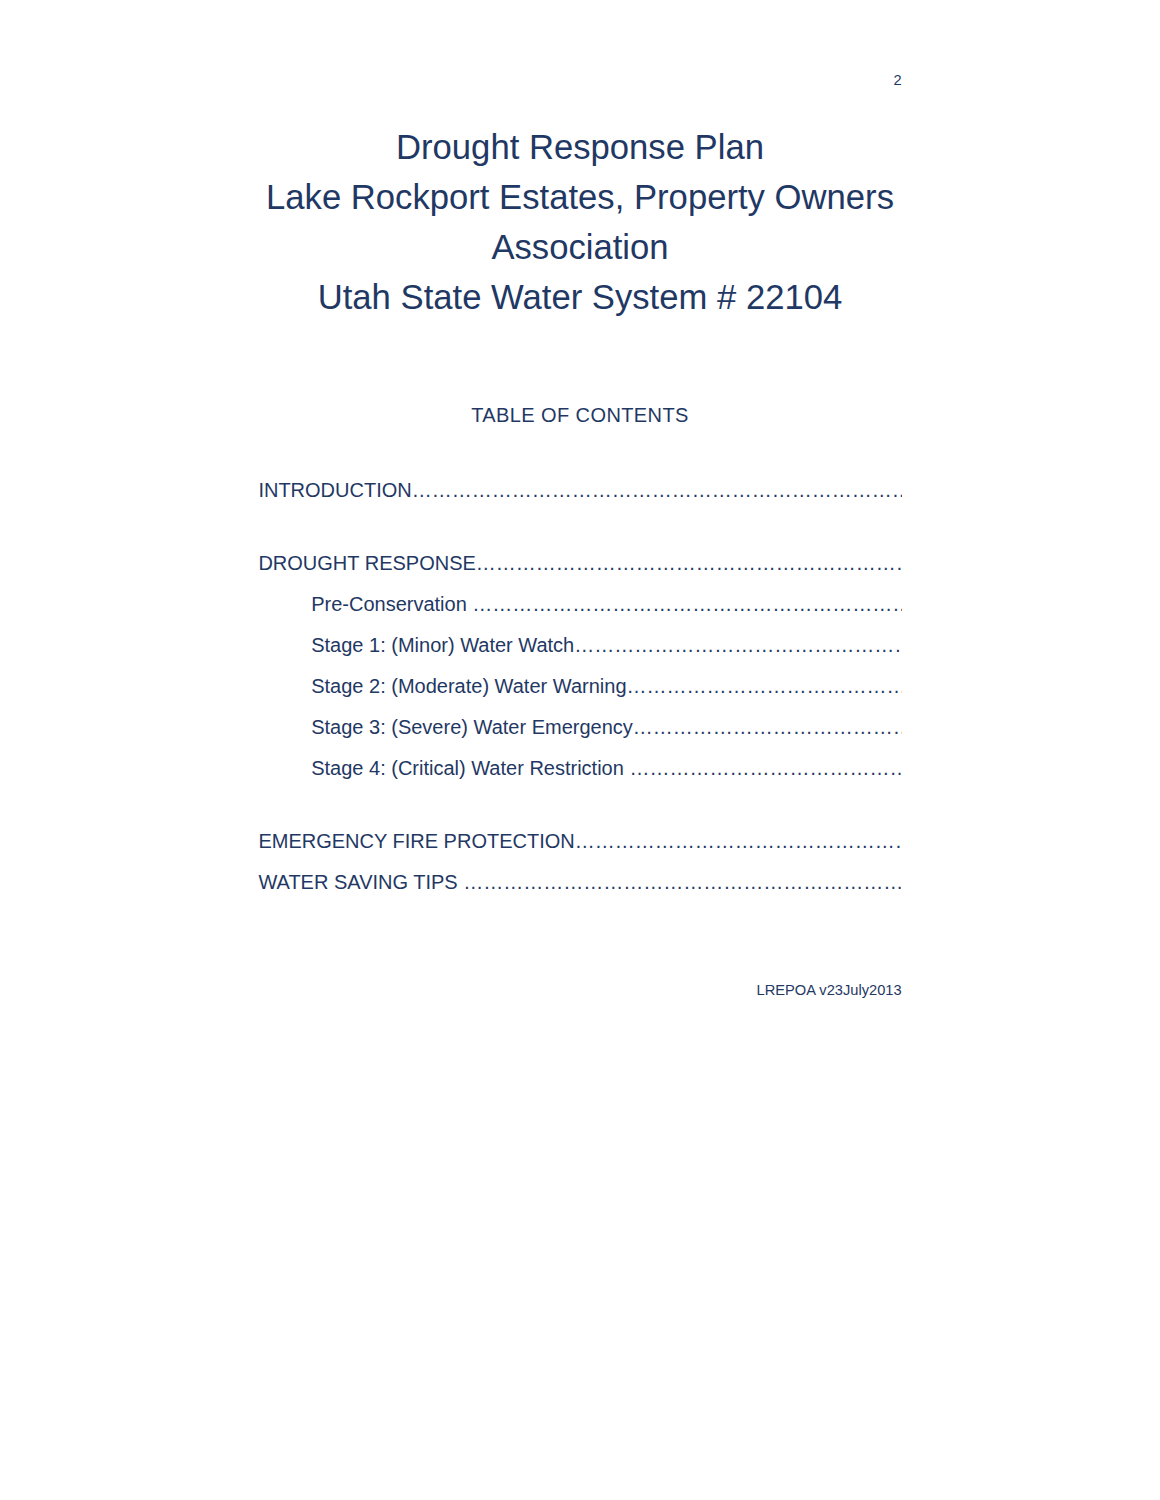2
Drought Response Plan Lake Rockport Estates, Property Owners Association Utah State Water System # 22104
TABLE OF CONTENTS
INTRODUCTION…………………………………………………………………………………
DROUGHT RESPONSE……………………………………………………………………………..
Pre-Conservation …………………………………………………………………………
Stage 1: (Minor) Water Watch……………………………………………..
Stage 2: (Moderate) Water Warning…………………………………….
Stage 3: (Severe) Water Emergency……………………………………..
Stage 4: (Critical) Water Restriction …………………………………….
EMERGENCY FIRE PROTECTION…………………………………………………………
WATER SAVING TIPS ………………………………………………………………………………
LREPOA v23July2013